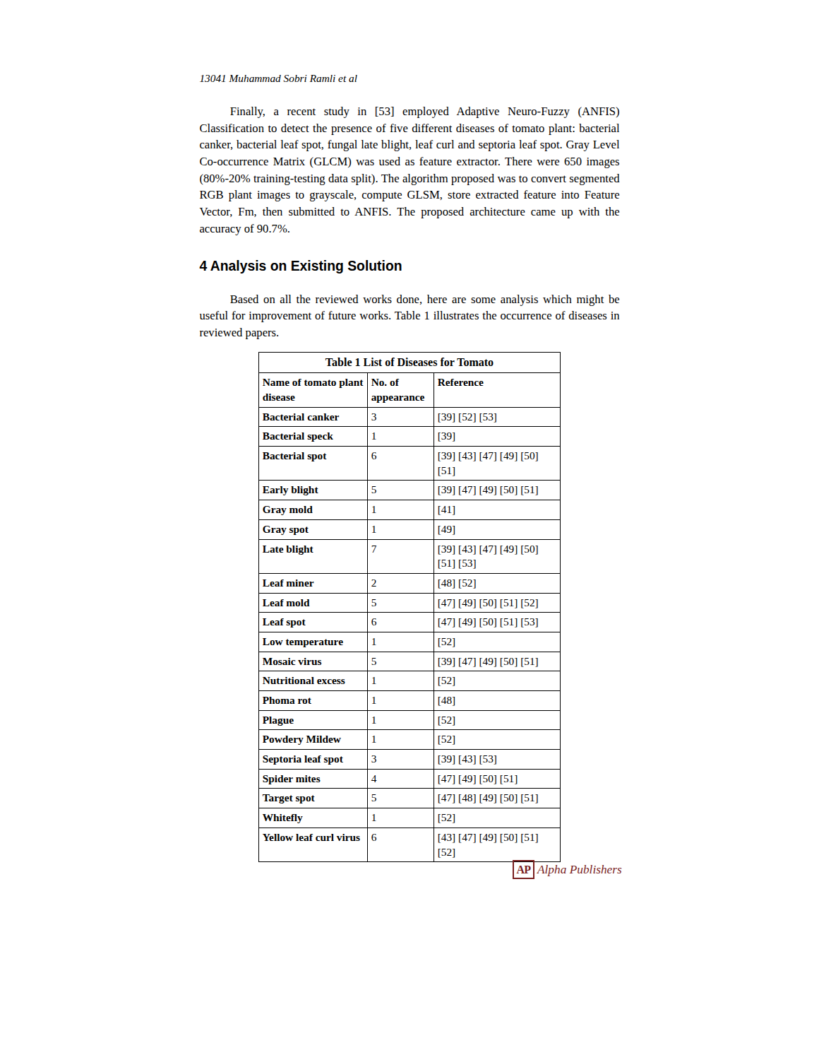13041 Muhammad Sobri Ramli et al
Finally, a recent study in [53] employed Adaptive Neuro-Fuzzy (ANFIS) Classification to detect the presence of five different diseases of tomato plant: bacterial canker, bacterial leaf spot, fungal late blight, leaf curl and septoria leaf spot. Gray Level Co-occurrence Matrix (GLCM) was used as feature extractor. There were 650 images (80%-20% training-testing data split). The algorithm proposed was to convert segmented RGB plant images to grayscale, compute GLSM, store extracted feature into Feature Vector, Fm, then submitted to ANFIS. The proposed architecture came up with the accuracy of 90.7%.
4 Analysis on Existing Solution
Based on all the reviewed works done, here are some analysis which might be useful for improvement of future works. Table 1 illustrates the occurrence of diseases in reviewed papers.
Table 1 List of Diseases for Tomato
| Name of tomato plant disease | No. of appearance | Reference |
| --- | --- | --- |
| Bacterial canker | 3 | [39] [52] [53] |
| Bacterial speck | 1 | [39] |
| Bacterial spot | 6 | [39] [43] [47] [49] [50] [51] |
| Early blight | 5 | [39] [47] [49] [50] [51] |
| Gray mold | 1 | [41] |
| Gray spot | 1 | [49] |
| Late blight | 7 | [39] [43] [47] [49] [50] [51] [53] |
| Leaf miner | 2 | [48] [52] |
| Leaf mold | 5 | [47] [49] [50] [51] [52] |
| Leaf spot | 6 | [47] [49] [50] [51] [53] |
| Low temperature | 1 | [52] |
| Mosaic virus | 5 | [39] [47] [49] [50] [51] |
| Nutritional excess | 1 | [52] |
| Phoma rot | 1 | [48] |
| Plague | 1 | [52] |
| Powdery Mildew | 1 | [52] |
| Septoria leaf spot | 3 | [39] [43] [53] |
| Spider mites | 4 | [47] [49] [50] [51] |
| Target spot | 5 | [47] [48] [49] [50] [51] |
| Whitefly | 1 | [52] |
| Yellow leaf curl virus | 6 | [43] [47] [49] [50] [51] [52] |
AP Alpha Publishers